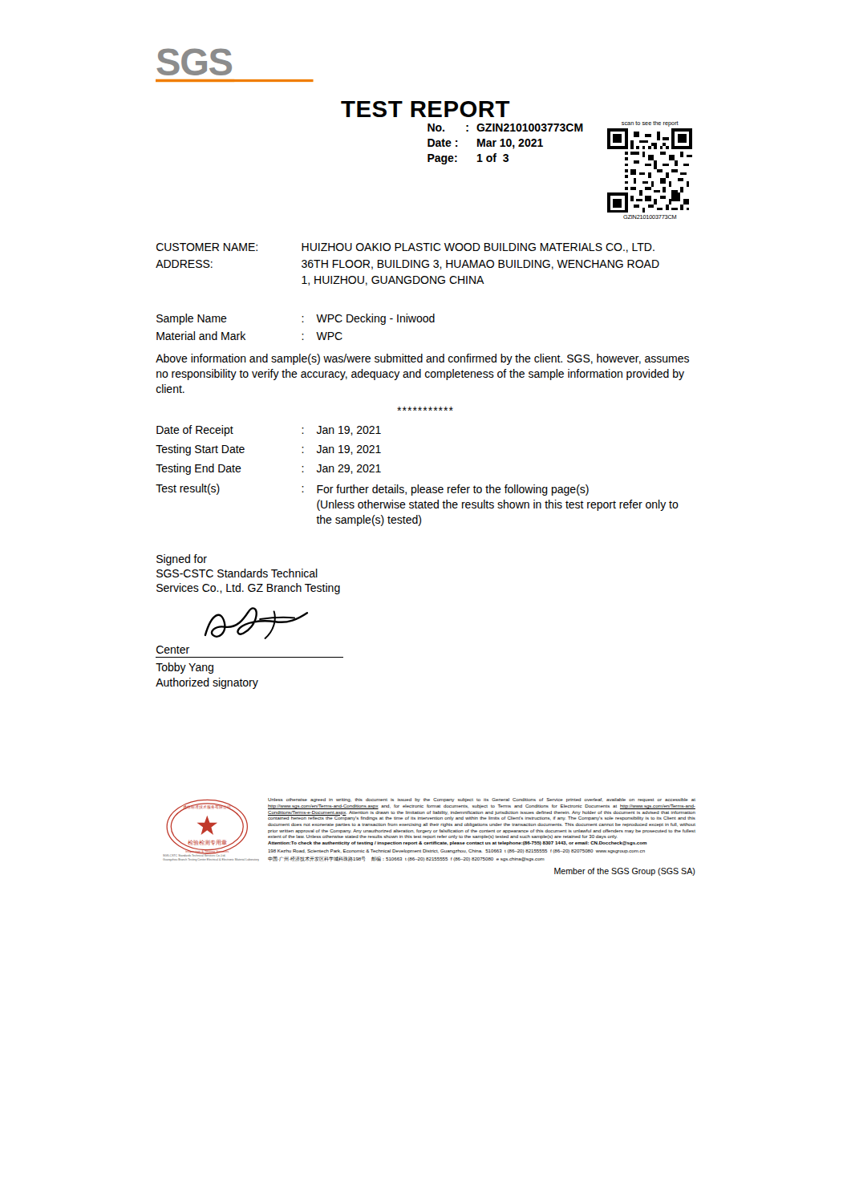SGS
TEST REPORT
| No. | : | GZIN2101003773CM |
| Date : | | Mar 10, 2021 |
| Page: | | 1 of 3 |
scan to see the report
GZIN2101003773CM
| CUSTOMER NAME: | HUIZHOU OAKIO PLASTIC WOOD BUILDING MATERIALS CO., LTD. |
| ADDRESS: | 36TH FLOOR, BUILDING 3, HUAMAO BUILDING, WENCHANG ROAD |
| | 1, HUIZHOU, GUANGDONG CHINA |
| Sample Name | : | WPC Decking - Iniwood |
| Material and Mark | : | WPC |
Above information and sample(s) was/were submitted and confirmed by the client. SGS, however, assumes no responsibility to verify the accuracy, adequacy and completeness of the sample information provided by client.
***********
| Date of Receipt | : | Jan 19, 2021 |
| Testing Start Date | : | Jan 19, 2021 |
| Testing End Date | : | Jan 29, 2021 |
| Test result(s) | : | For further details, please refer to the following page(s) (Unless otherwise stated the results shown in this test report refer only to the sample(s) tested) |
Signed for
SGS-CSTC Standards Technical
Services Co., Ltd. GZ Branch Testing
Center
Tobby Yang
Authorized signatory
检验检测专用章 通标标准技术服务有限公司 Inspection & Testing Services SGS-CSTC Standards Technical Services Co.,Ltd. Guangzhou Branch Testing Center Electrical & Electronic Material Laboratory
Unless otherwise agreed in writing, this document is issued by the Company subject to its General Conditions of Service printed overleaf, available on request or accessible at http://www.sgs.com/en/Terms-and-Conditions.aspx and, for electronic format documents, subject to Terms and Conditions for Electronic Documents at http://www.sgs.com/en/Terms-and-Conditions/Terms-e-Document.aspx. Attention is drawn to the limitation of liability, indemnification and jurisdiction issues defined therein. Any holder of this document is advised that information contained hereon reflects the Company's findings at the time of its intervention only and within the limits of Client's instructions, if any. The Company's sole responsibility is to its Client and this document does not exonerate parties to a transaction from exercising all their rights and obligations under the transaction documents. This document cannot be reproduced except in full, without prior written approval of the Company. Any unauthorized alteration, forgery or falsification of the content or appearance of this document is unlawful and offenders may be prosecuted to the fullest extent of the law. Unless otherwise stated the results shown in this test report refer only to the sample(s) tested and such sample(s) are retained for 30 days only.
Attention:To check the authenticity of testing / inspection report & certificate, please contact us at telephone:(86-755) 8307 1443, or email: CN.Doccheck@sgs.com
198 Kezhu Road, Scientech Park, Economic & Technical Development District, Guangzhou, China. 510663 t (86–20) 82155555 f (86–20) 82075080 www.sgsgroup.com.cn
中国·广州·经济技术开发区科学城科珠路198号 邮编：510663 t (86–20) 82155555 f (86–20) 82075080 e sgs.china@sgs.com
Member of the SGS Group (SGS SA)